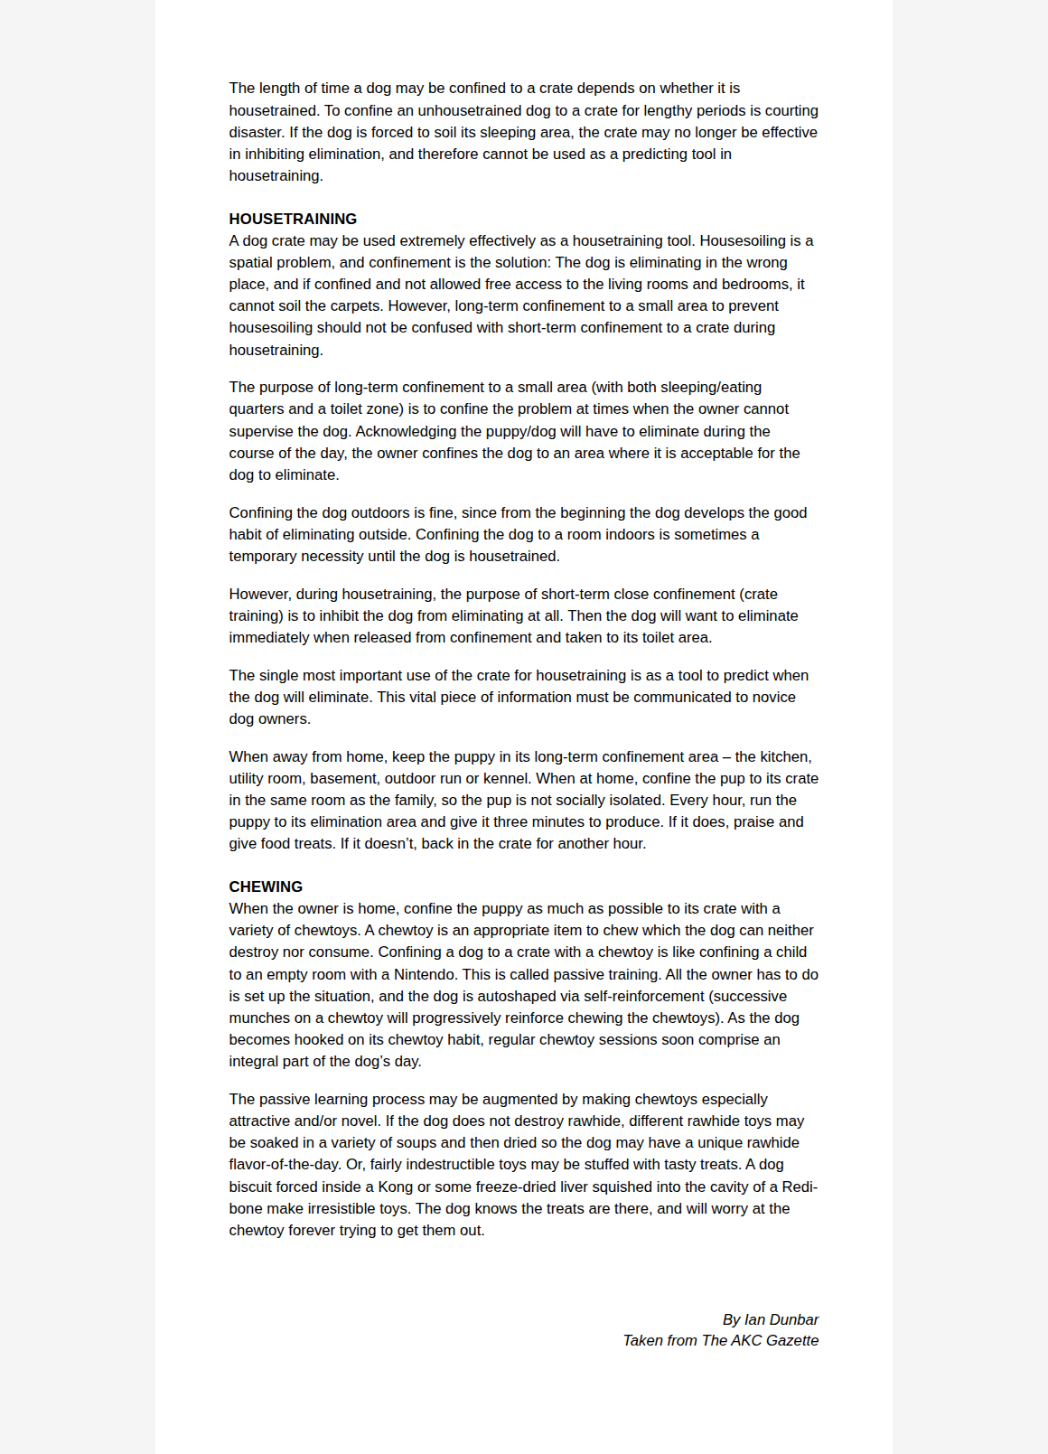The length of time a dog may be confined to a crate depends on whether it is housetrained. To confine an unhousetrained dog to a crate for lengthy periods is courting disaster. If the dog is forced to soil its sleeping area, the crate may no longer be effective in inhibiting elimination, and therefore cannot be used as a predicting tool in housetraining.
Housetraining
A dog crate may be used extremely effectively as a housetraining tool. Housesoiling is a spatial problem, and confinement is the solution: The dog is eliminating in the wrong place, and if confined and not allowed free access to the living rooms and bedrooms, it cannot soil the carpets. However, long-term confinement to a small area to prevent housesoiling should not be confused with short-term confinement to a crate during housetraining.
The purpose of long-term confinement to a small area (with both sleeping/eating quarters and a toilet zone) is to confine the problem at times when the owner cannot supervise the dog. Acknowledging the puppy/dog will have to eliminate during the course of the day, the owner confines the dog to an area where it is acceptable for the dog to eliminate.
Confining the dog outdoors is fine, since from the beginning the dog develops the good habit of eliminating outside. Confining the dog to a room indoors is sometimes a temporary necessity until the dog is housetrained.
However, during housetraining, the purpose of short-term close confinement (crate training) is to inhibit the dog from eliminating at all. Then the dog will want to eliminate immediately when released from confinement and taken to its toilet area.
The single most important use of the crate for housetraining is as a tool to predict when the dog will eliminate. This vital piece of information must be communicated to novice dog owners.
When away from home, keep the puppy in its long-term confinement area – the kitchen, utility room, basement, outdoor run or kennel. When at home, confine the pup to its crate in the same room as the family, so the pup is not socially isolated. Every hour, run the puppy to its elimination area and give it three minutes to produce. If it does, praise and give food treats. If it doesn’t, back in the crate for another hour.
Chewing
When the owner is home, confine the puppy as much as possible to its crate with a variety of chewtoys. A chewtoy is an appropriate item to chew which the dog can neither destroy nor consume. Confining a dog to a crate with a chewtoy is like confining a child to an empty room with a Nintendo. This is called passive training. All the owner has to do is set up the situation, and the dog is autoshaped via self-reinforcement (successive munches on a chewtoy will progressively reinforce chewing the chewtoys). As the dog becomes hooked on its chewtoy habit, regular chewtoy sessions soon comprise an integral part of the dog’s day.
The passive learning process may be augmented by making chewtoys especially attractive and/or novel. If the dog does not destroy rawhide, different rawhide toys may be soaked in a variety of soups and then dried so the dog may have a unique rawhide flavor-of-the-day. Or, fairly indestructible toys may be stuffed with tasty treats. A dog biscuit forced inside a Kong or some freeze-dried liver squished into the cavity of a Redi-bone make irresistible toys. The dog knows the treats are there, and will worry at the chewtoy forever trying to get them out.
By Ian Dunbar
Taken from The AKC Gazette